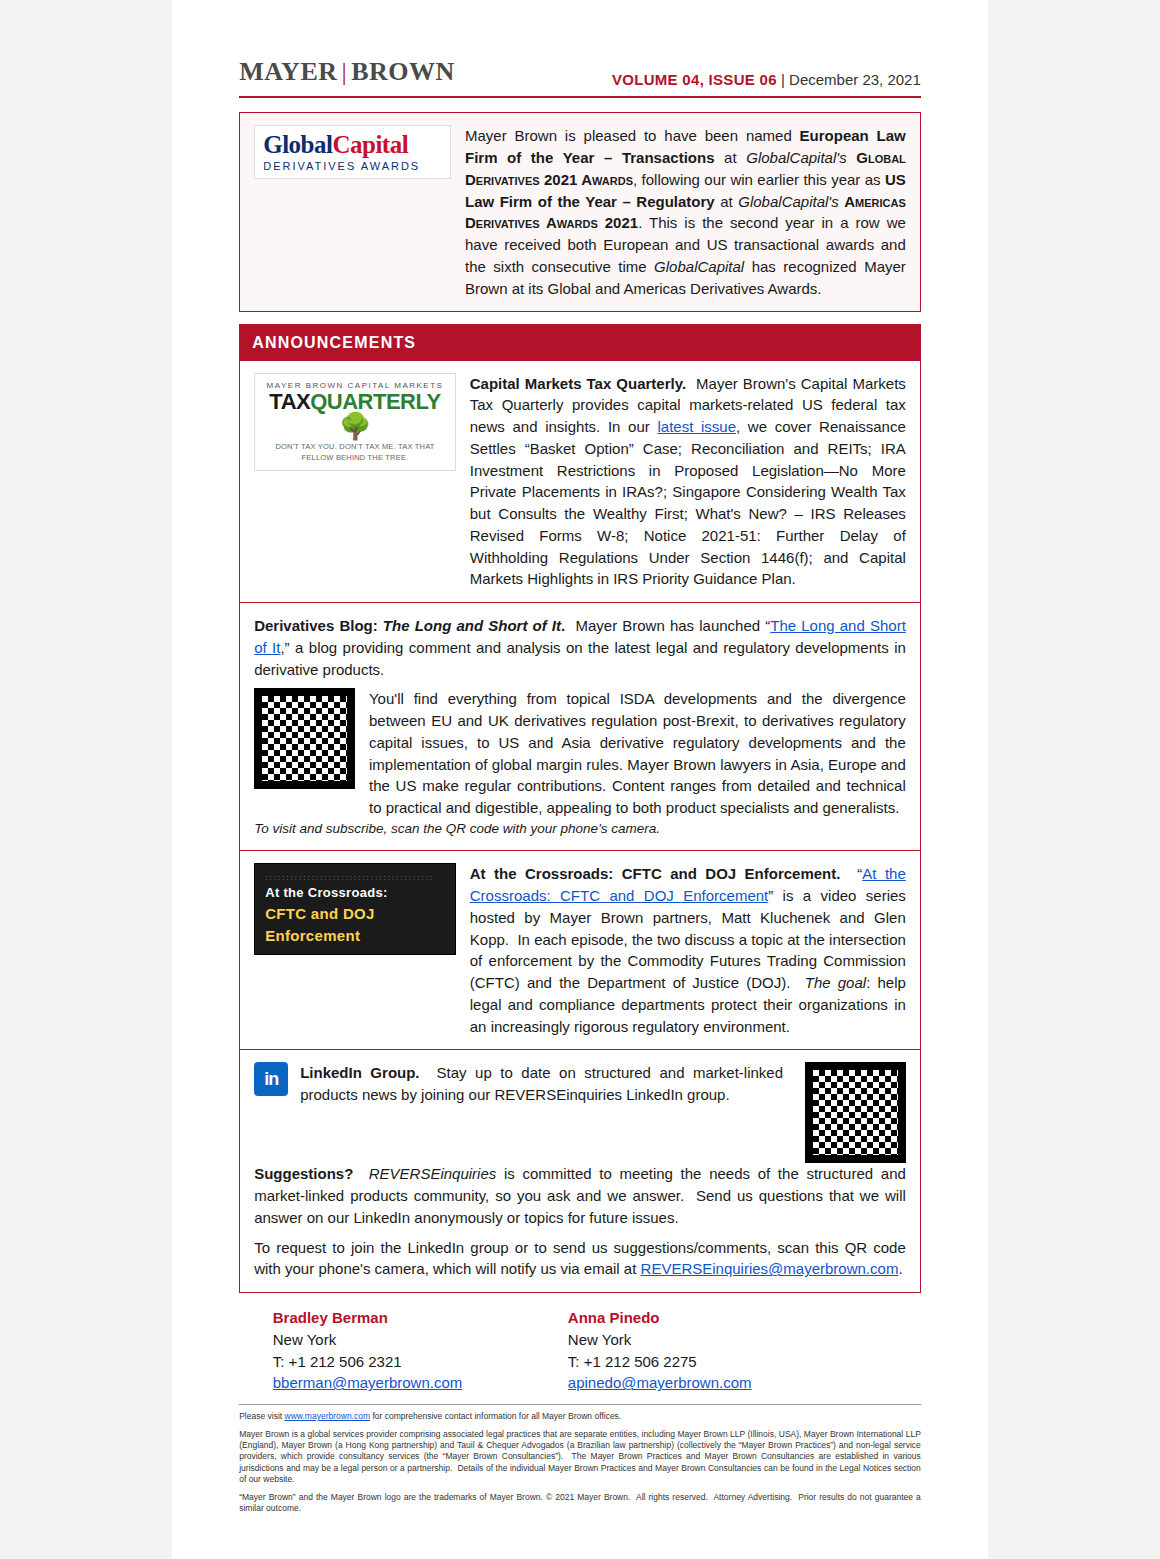MAYER|BROWN
VOLUME 04, ISSUE 06 | December 23, 2021
GlobalCapital
Derivatives Awards
Mayer Brown is pleased to have been named European Law Firm of the Year – Transactions at GlobalCapital's Global Derivatives 2021 Awards, following our win earlier this year as US Law Firm of the Year – Regulatory at GlobalCapital's Americas Derivatives Awards 2021. This is the second year in a row we have received both European and US transactional awards and the sixth consecutive time GlobalCapital has recognized Mayer Brown at its Global and Americas Derivatives Awards.
ANNOUNCEMENTS
Mayer Brown Capital Markets
TAXQUARTERLY
🌳
DON'T TAX YOU. DON'T TAX ME. TAX THAT FELLOW BEHIND THE TREE.
Capital Markets Tax Quarterly. Mayer Brown's Capital Markets Tax Quarterly provides capital markets-related US federal tax news and insights. In our latest issue, we cover Renaissance Settles “Basket Option” Case; Reconciliation and REITs; IRA Investment Restrictions in Proposed Legislation—No More Private Placements in IRAs?; Singapore Considering Wealth Tax but Consults the Wealthy First; What's New? – IRS Releases Revised Forms W-8; Notice 2021-51: Further Delay of Withholding Regulations Under Section 1446(f); and Capital Markets Highlights in IRS Priority Guidance Plan.
Derivatives Blog: The Long and Short of It. Mayer Brown has launched “The Long and Short of It,” a blog providing comment and analysis on the latest legal and regulatory developments in derivative products.
You'll find everything from topical ISDA developments and the divergence between EU and UK derivatives regulation post-Brexit, to derivatives regulatory capital issues, to US and Asia derivative regulatory developments and the implementation of global margin rules. Mayer Brown lawyers in Asia, Europe and the US make regular contributions. Content ranges from detailed and technical to practical and digestible, appealing to both product specialists and generalists.
To visit and subscribe, scan the QR code with your phone's camera.
::::::::::::::::::::::::::::::::::::::::
At the Crossroads:
CFTC and DOJ Enforcement
At the Crossroads: CFTC and DOJ Enforcement. “At the Crossroads: CFTC and DOJ Enforcement” is a video series hosted by Mayer Brown partners, Matt Kluchenek and Glen Kopp. In each episode, the two discuss a topic at the intersection of enforcement by the Commodity Futures Trading Commission (CFTC) and the Department of Justice (DOJ). The goal: help legal and compliance departments protect their organizations in an increasingly rigorous regulatory environment.
in
LinkedIn Group. Stay up to date on structured and market-linked products news by joining our REVERSEinquiries LinkedIn group.
Suggestions? REVERSEinquiries is committed to meeting the needs of the structured and market-linked products community, so you ask and we answer. Send us questions that we will answer on our LinkedIn anonymously or topics for future issues.
To request to join the LinkedIn group or to send us suggestions/comments, scan this QR code with your phone's camera, which will notify us via email at REVERSEinquiries@mayerbrown.com.
Bradley Berman
New York
T: +1 212 506 2321
bberman@mayerbrown.com
Anna Pinedo
New York
T: +1 212 506 2275
apinedo@mayerbrown.com
Please visit www.mayerbrown.com for comprehensive contact information for all Mayer Brown offices.
Mayer Brown is a global services provider comprising associated legal practices that are separate entities, including Mayer Brown LLP (Illinois, USA), Mayer Brown International LLP (England), Mayer Brown (a Hong Kong partnership) and Tauil & Chequer Advogados (a Brazilian law partnership) (collectively the “Mayer Brown Practices”) and non-legal service providers, which provide consultancy services (the “Mayer Brown Consultancies”). The Mayer Brown Practices and Mayer Brown Consultancies are established in various jurisdictions and may be a legal person or a partnership. Details of the individual Mayer Brown Practices and Mayer Brown Consultancies can be found in the Legal Notices section of our website.
“Mayer Brown” and the Mayer Brown logo are the trademarks of Mayer Brown. © 2021 Mayer Brown. All rights reserved. Attorney Advertising. Prior results do not guarantee a similar outcome.